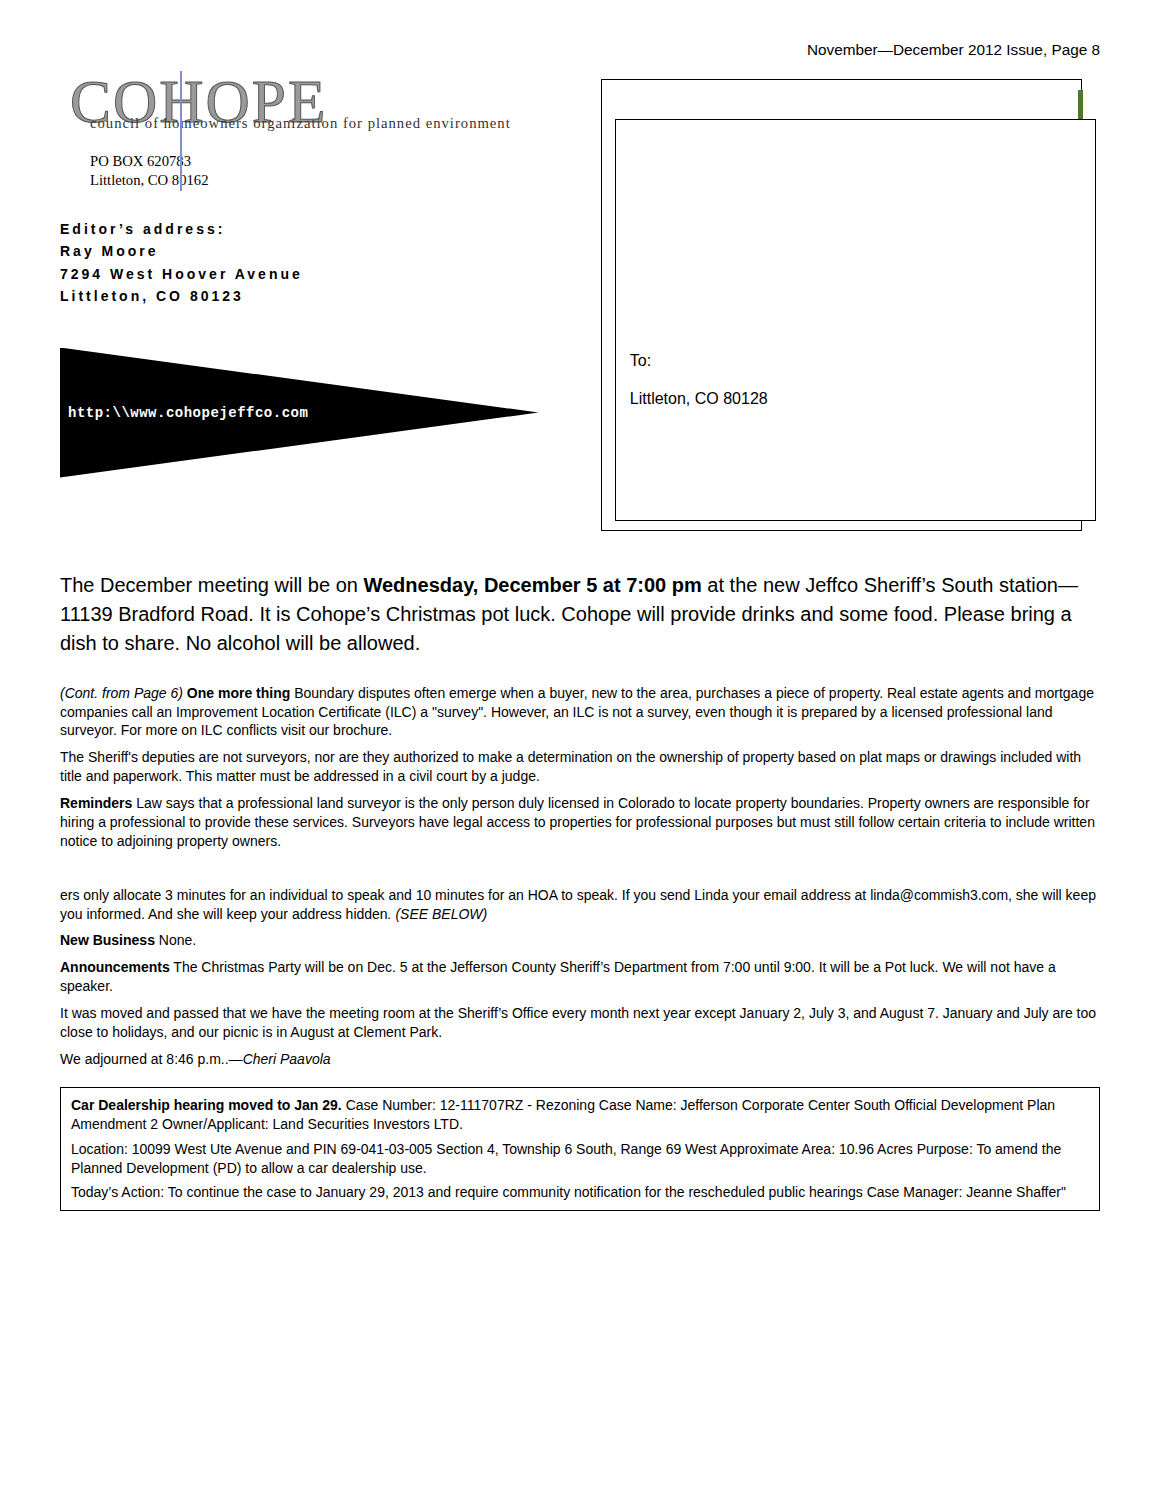November—December 2012 Issue, Page 8
COHOPE
council of homeowners organization for planned environment
PO BOX 620783
Littleton, CO 80162
Editor’s address:
Ray Moore
7294 West Hoover Avenue
Littleton, CO 80123
http:\\www.cohopejeffco.com
To:
Littleton, CO 80128
The December meeting will be on Wednesday, December 5 at 7:00 pm at the new Jeffco Sheriff’s South station— 11139 Bradford Road. It is Cohope’s Christmas pot luck. Cohope will provide drinks and some food. Please bring a dish to share. No alcohol will be allowed.
(Cont. from Page 6) One more thing Boundary disputes often emerge when a buyer, new to the area, purchases a piece of property. Real estate agents and mortgage companies call an Improvement Location Certificate (ILC) a "survey". However, an ILC is not a survey, even though it is prepared by a licensed professional land surveyor. For more on ILC conflicts visit our brochure.
The Sheriff's deputies are not surveyors, nor are they authorized to make a determination on the ownership of property based on plat maps or drawings included with title and paperwork. This matter must be addressed in a civil court by a judge.
Reminders Law says that a professional land surveyor is the only person duly licensed in Colorado to locate property boundaries. Property owners are responsible for hiring a professional to provide these services. Surveyors have legal access to properties for professional purposes but must still follow certain criteria to include written notice to adjoining property owners.
ers only allocate 3 minutes for an individual to speak and 10 minutes for an HOA to speak. If you send Linda your email address at linda@commish3.com, she will keep you informed. And she will keep your address hidden. (SEE BELOW)
New Business None.
Announcements The Christmas Party will be on Dec. 5 at the Jefferson County Sheriff’s Department from 7:00 until 9:00. It will be a Pot luck. We will not have a speaker.
It was moved and passed that we have the meeting room at the Sheriff’s Office every month next year except January 2, July 3, and August 7. January and July are too close to holidays, and our picnic is in August at Clement Park.
We adjourned at 8:46 p.m..—Cheri Paavola
Car Dealership hearing moved to Jan 29. Case Number: 12-111707RZ - Rezoning Case Name: Jefferson Corporate Center South Official Development Plan Amendment 2 Owner/Applicant: Land Securities Investors LTD.
Location: 10099 West Ute Avenue and PIN 69-041-03-005 Section 4, Township 6 South, Range 69 West Approximate Area: 10.96 Acres Purpose: To amend the Planned Development (PD) to allow a car dealership use.
Today’s Action: To continue the case to January 29, 2013 and require community notification for the rescheduled public hearings Case Manager: Jeanne Shaffer"